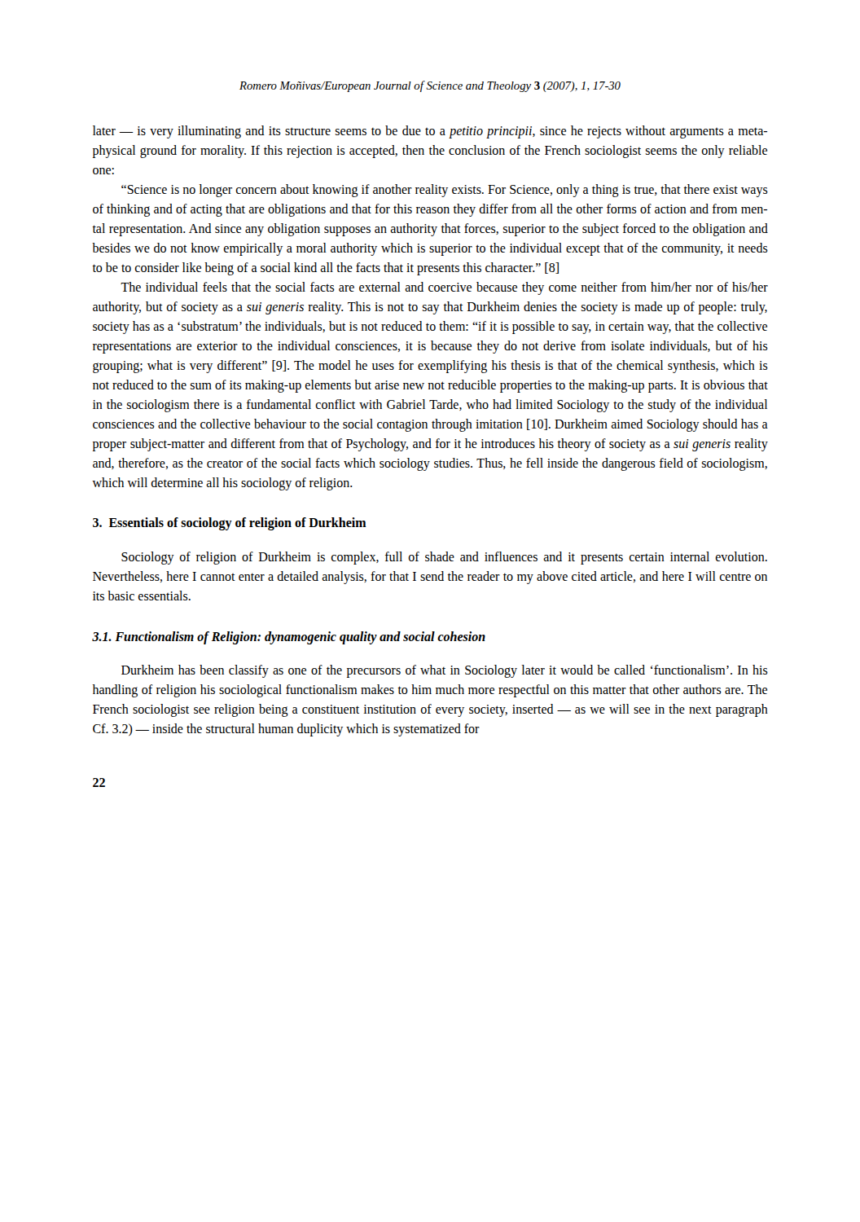Romero Moñivas/European Journal of Science and Theology 3 (2007), 1, 17-30
later — is very illuminating and its structure seems to be due to a petitio principii, since he rejects without arguments a metaphysical ground for morality. If this rejection is accepted, then the conclusion of the French sociologist seems the only reliable one:
“Science is no longer concern about knowing if another reality exists. For Science, only a thing is true, that there exist ways of thinking and of acting that are obligations and that for this reason they differ from all the other forms of action and from mental representation. And since any obligation supposes an authority that forces, superior to the subject forced to the obligation and besides we do not know empirically a moral authority which is superior to the individual except that of the community, it needs to be to consider like being of a social kind all the facts that it presents this character.” [8]
The individual feels that the social facts are external and coercive because they come neither from him/her nor of his/her authority, but of society as a sui generis reality. This is not to say that Durkheim denies the society is made up of people: truly, society has as a ‘substratum’ the individuals, but is not reduced to them: “if it is possible to say, in certain way, that the collective representations are exterior to the individual consciences, it is because they do not derive from isolate individuals, but of his grouping; what is very different” [9]. The model he uses for exemplifying his thesis is that of the chemical synthesis, which is not reduced to the sum of its making-up elements but arise new not reducible properties to the making-up parts. It is obvious that in the sociologism there is a fundamental conflict with Gabriel Tarde, who had limited Sociology to the study of the individual consciences and the collective behaviour to the social contagion through imitation [10]. Durkheim aimed Sociology should has a proper subject-matter and different from that of Psychology, and for it he introduces his theory of society as a sui generis reality and, therefore, as the creator of the social facts which sociology studies. Thus, he fell inside the dangerous field of sociologism, which will determine all his sociology of religion.
3. Essentials of sociology of religion of Durkheim
Sociology of religion of Durkheim is complex, full of shade and influences and it presents certain internal evolution. Nevertheless, here I cannot enter a detailed analysis, for that I send the reader to my above cited article, and here I will centre on its basic essentials.
3.1. Functionalism of Religion: dynamogenic quality and social cohesion
Durkheim has been classify as one of the precursors of what in Sociology later it would be called ‘functionalism’. In his handling of religion his sociological functionalism makes to him much more respectful on this matter that other authors are. The French sociologist see religion being a constituent institution of every society, inserted — as we will see in the next paragraph Cf. 3.2) — inside the structural human duplicity which is systematized for
22